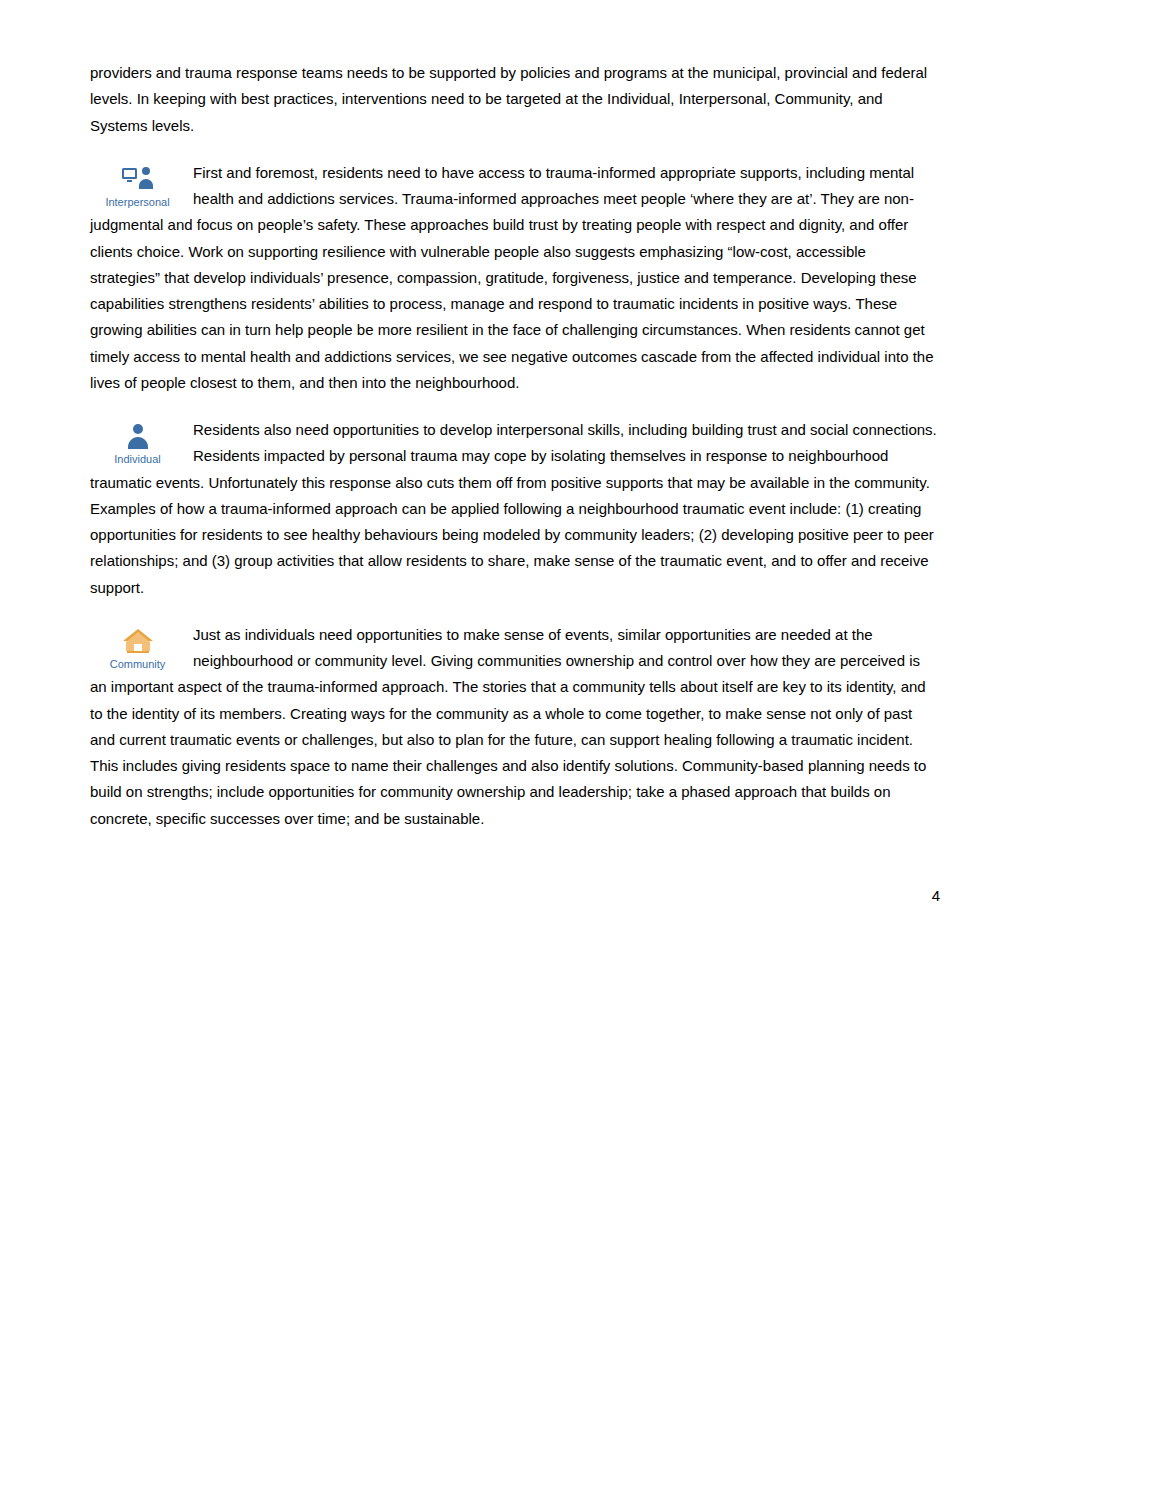providers and trauma response teams needs to be supported by policies and programs at the municipal, provincial and federal levels. In keeping with best practices, interventions need to be targeted at the Individual, Interpersonal, Community, and Systems levels.
Interpersonal
First and foremost, residents need to have access to trauma-informed appropriate supports, including mental health and addictions services. Trauma-informed approaches meet people ‘where they are at’. They are non-judgmental and focus on people’s safety. These approaches build trust by treating people with respect and dignity, and offer clients choice. Work on supporting resilience with vulnerable people also suggests emphasizing “low-cost, accessible strategies” that develop individuals’ presence, compassion, gratitude, forgiveness, justice and temperance. Developing these capabilities strengthens residents’ abilities to process, manage and respond to traumatic incidents in positive ways. These growing abilities can in turn help people be more resilient in the face of challenging circumstances. When residents cannot get timely access to mental health and addictions services, we see negative outcomes cascade from the affected individual into the lives of people closest to them, and then into the neighbourhood.
Individual
Residents also need opportunities to develop interpersonal skills, including building trust and social connections. Residents impacted by personal trauma may cope by isolating themselves in response to neighbourhood traumatic events. Unfortunately this response also cuts them off from positive supports that may be available in the community. Examples of how a trauma-informed approach can be applied following a neighbourhood traumatic event include: (1) creating opportunities for residents to see healthy behaviours being modeled by community leaders; (2) developing positive peer to peer relationships; and (3) group activities that allow residents to share, make sense of the traumatic event, and to offer and receive support.
Community
Just as individuals need opportunities to make sense of events, similar opportunities are needed at the neighbourhood or community level. Giving communities ownership and control over how they are perceived is an important aspect of the trauma-informed approach. The stories that a community tells about itself are key to its identity, and to the identity of its members. Creating ways for the community as a whole to come together, to make sense not only of past and current traumatic events or challenges, but also to plan for the future, can support healing following a traumatic incident. This includes giving residents space to name their challenges and also identify solutions. Community-based planning needs to build on strengths; include opportunities for community ownership and leadership; take a phased approach that builds on concrete, specific successes over time; and be sustainable.
4